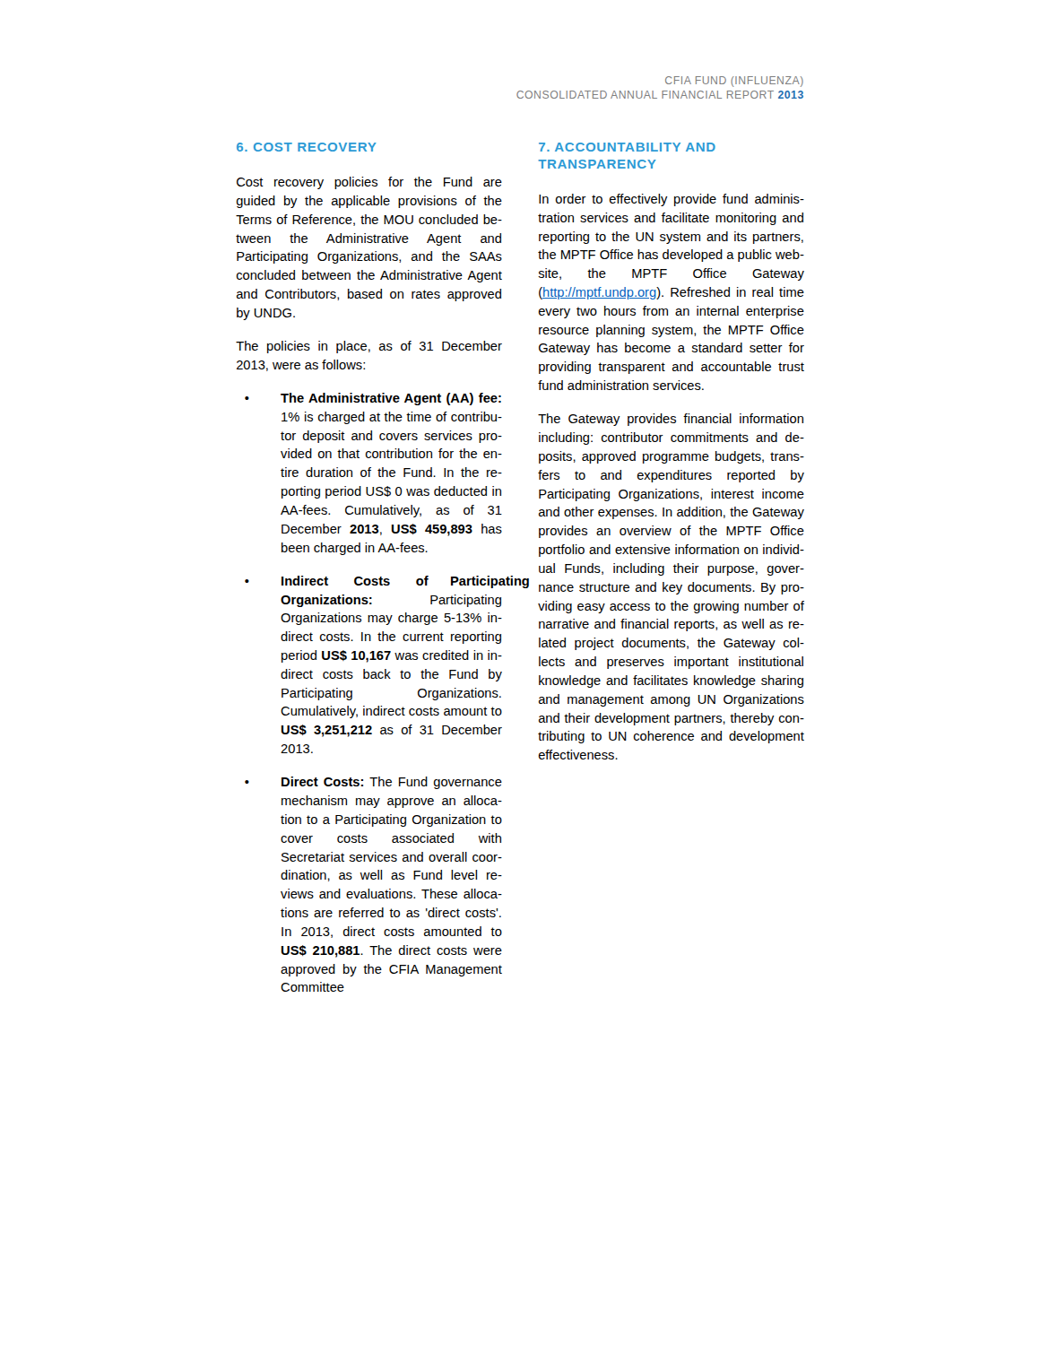CFIA FUND (INFLUENZA)
CONSOLIDATED ANNUAL FINANCIAL REPORT 2013
6. COST RECOVERY
Cost recovery policies for the Fund are guided by the applicable provisions of the Terms of Reference, the MOU concluded between the Administrative Agent and Participating Organizations, and the SAAs concluded between the Administrative Agent and Contributors, based on rates approved by UNDG.
The policies in place, as of 31 December 2013, were as follows:
The Administrative Agent (AA) fee: 1% is charged at the time of contributor deposit and covers services provided on that contribution for the entire duration of the Fund. In the reporting period US$ 0 was deducted in AA-fees. Cumulatively, as of 31 December 2013, US$ 459,893 has been charged in AA-fees.
Indirect Costs of Participating Organizations: Participating Organizations may charge 5-13% indirect costs. In the current reporting period US$ 10,167 was credited in indirect costs back to the Fund by Participating Organizations. Cumulatively, indirect costs amount to US$ 3,251,212 as of 31 December 2013.
Direct Costs: The Fund governance mechanism may approve an allocation to a Participating Organization to cover costs associated with Secretariat services and overall coordination, as well as Fund level reviews and evaluations. These allocations are referred to as 'direct costs'. In 2013, direct costs amounted to US$ 210,881. The direct costs were approved by the CFIA Management Committee
7. ACCOUNTABILITY AND TRANSPARENCY
In order to effectively provide fund administration services and facilitate monitoring and reporting to the UN system and its partners, the MPTF Office has developed a public website, the MPTF Office Gateway (http://mptf.undp.org). Refreshed in real time every two hours from an internal enterprise resource planning system, the MPTF Office Gateway has become a standard setter for providing transparent and accountable trust fund administration services.
The Gateway provides financial information including: contributor commitments and deposits, approved programme budgets, transfers to and expenditures reported by Participating Organizations, interest income and other expenses. In addition, the Gateway provides an overview of the MPTF Office portfolio and extensive information on individual Funds, including their purpose, governance structure and key documents. By providing easy access to the growing number of narrative and financial reports, as well as related project documents, the Gateway collects and preserves important institutional knowledge and facilitates knowledge sharing and management among UN Organizations and their development partners, thereby contributing to UN coherence and development effectiveness.